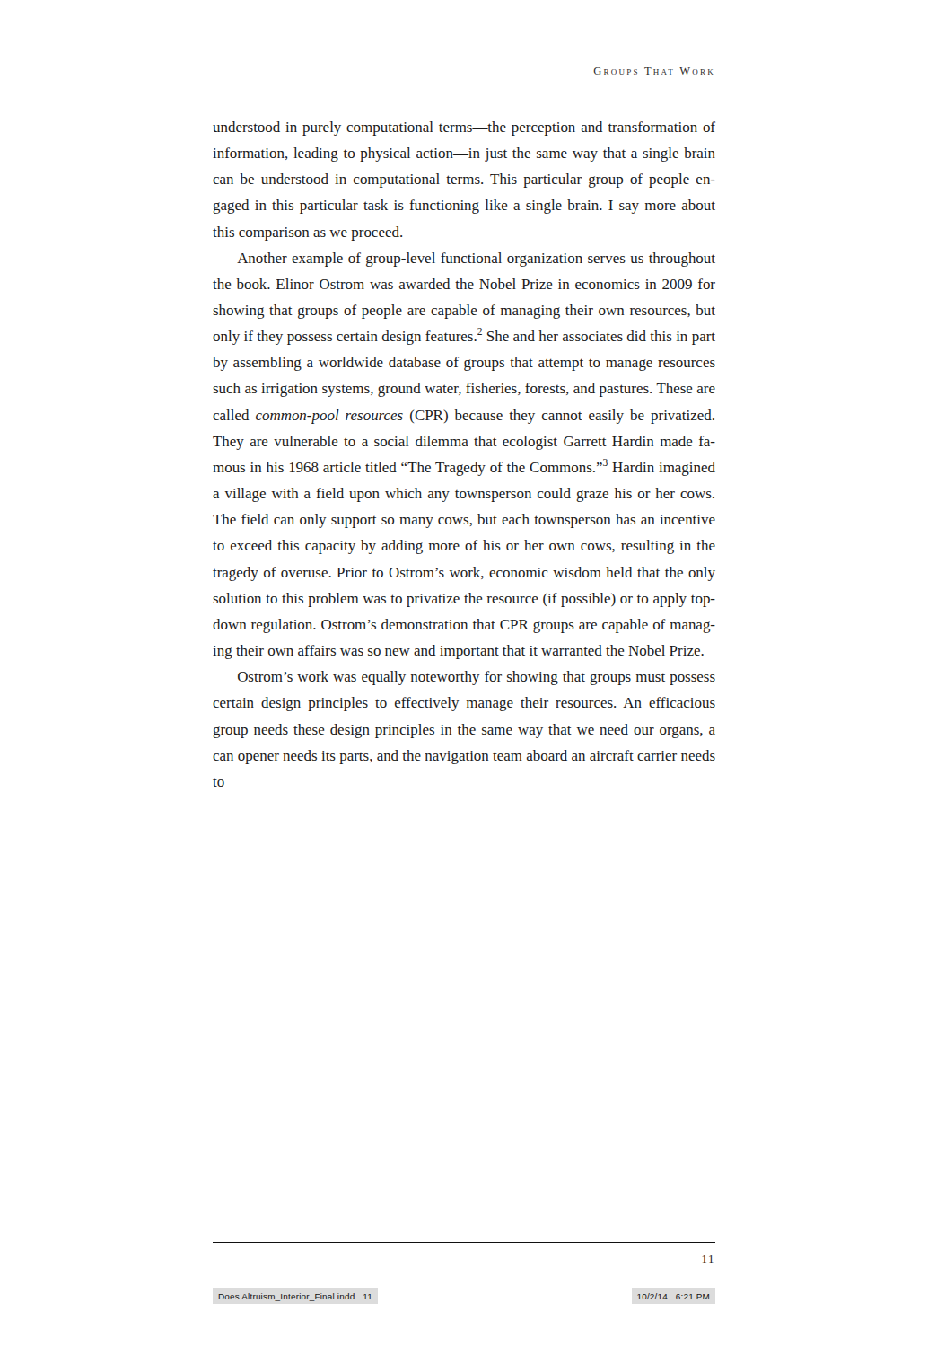Groups That Work
understood in purely computational terms—the perception and transformation of information, leading to physical action—in just the same way that a single brain can be understood in computational terms. This particular group of people engaged in this particular task is functioning like a single brain. I say more about this comparison as we proceed.
Another example of group-level functional organization serves us throughout the book. Elinor Ostrom was awarded the Nobel Prize in economics in 2009 for showing that groups of people are capable of managing their own resources, but only if they possess certain design features.2 She and her associates did this in part by assembling a worldwide database of groups that attempt to manage resources such as irrigation systems, ground water, fisheries, forests, and pastures. These are called common-pool resources (CPR) because they cannot easily be privatized. They are vulnerable to a social dilemma that ecologist Garrett Hardin made famous in his 1968 article titled “The Tragedy of the Commons.”3 Hardin imagined a village with a field upon which any townsperson could graze his or her cows. The field can only support so many cows, but each townsperson has an incentive to exceed this capacity by adding more of his or her own cows, resulting in the tragedy of overuse. Prior to Ostrom’s work, economic wisdom held that the only solution to this problem was to privatize the resource (if possible) or to apply top-down regulation. Ostrom’s demonstration that CPR groups are capable of managing their own affairs was so new and important that it warranted the Nobel Prize.
Ostrom’s work was equally noteworthy for showing that groups must possess certain design principles to effectively manage their resources. An efficacious group needs these design principles in the same way that we need our organs, a can opener needs its parts, and the navigation team aboard an aircraft carrier needs to
11
Does Altruism_Interior_Final.indd 11 10/2/14 6:21 PM